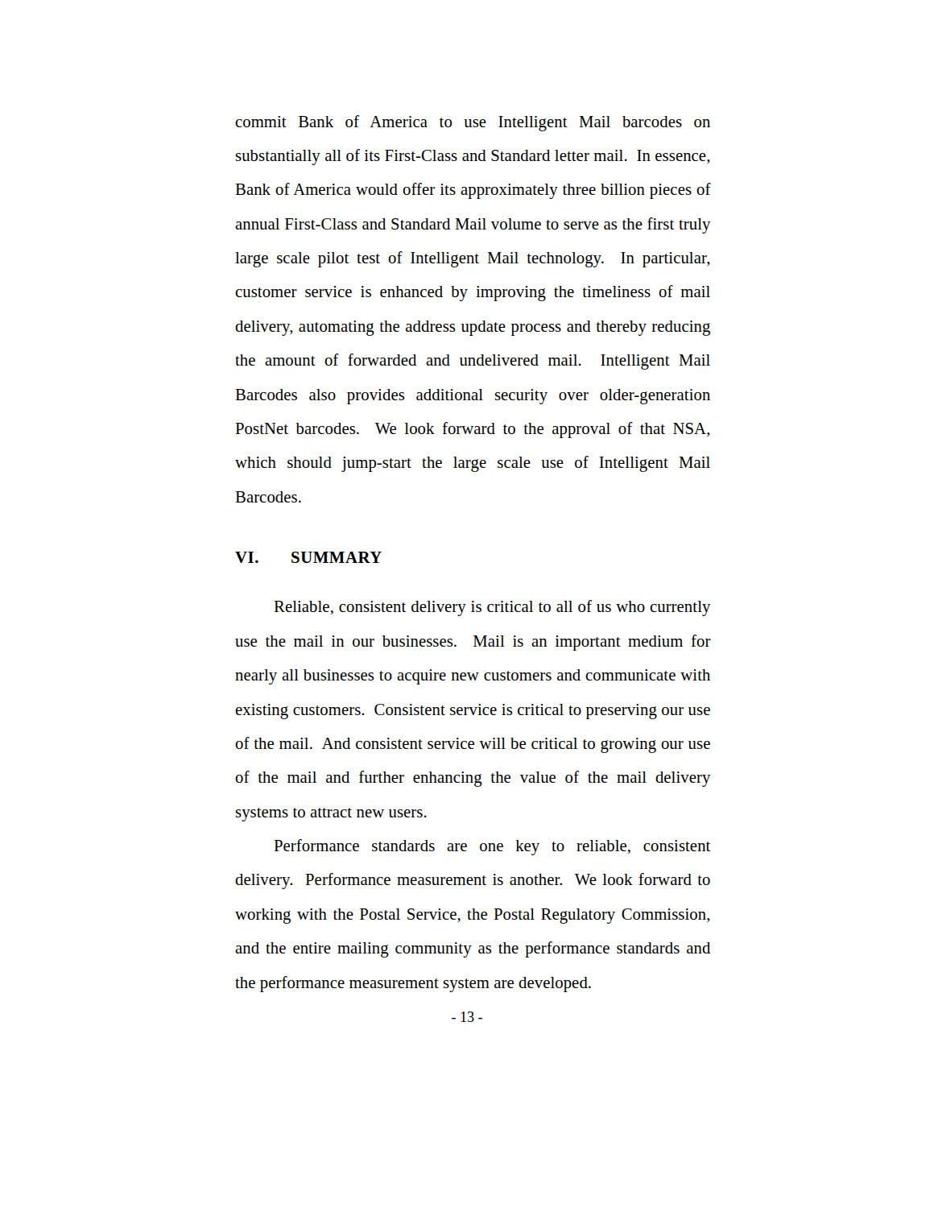commit Bank of America to use Intelligent Mail barcodes on substantially all of its First-Class and Standard letter mail. In essence, Bank of America would offer its approximately three billion pieces of annual First-Class and Standard Mail volume to serve as the first truly large scale pilot test of Intelligent Mail technology. In particular, customer service is enhanced by improving the timeliness of mail delivery, automating the address update process and thereby reducing the amount of forwarded and undelivered mail. Intelligent Mail Barcodes also provides additional security over older-generation PostNet barcodes. We look forward to the approval of that NSA, which should jump-start the large scale use of Intelligent Mail Barcodes.
VI. SUMMARY
Reliable, consistent delivery is critical to all of us who currently use the mail in our businesses. Mail is an important medium for nearly all businesses to acquire new customers and communicate with existing customers. Consistent service is critical to preserving our use of the mail. And consistent service will be critical to growing our use of the mail and further enhancing the value of the mail delivery systems to attract new users.
Performance standards are one key to reliable, consistent delivery. Performance measurement is another. We look forward to working with the Postal Service, the Postal Regulatory Commission, and the entire mailing community as the performance standards and the performance measurement system are developed.
- 13 -